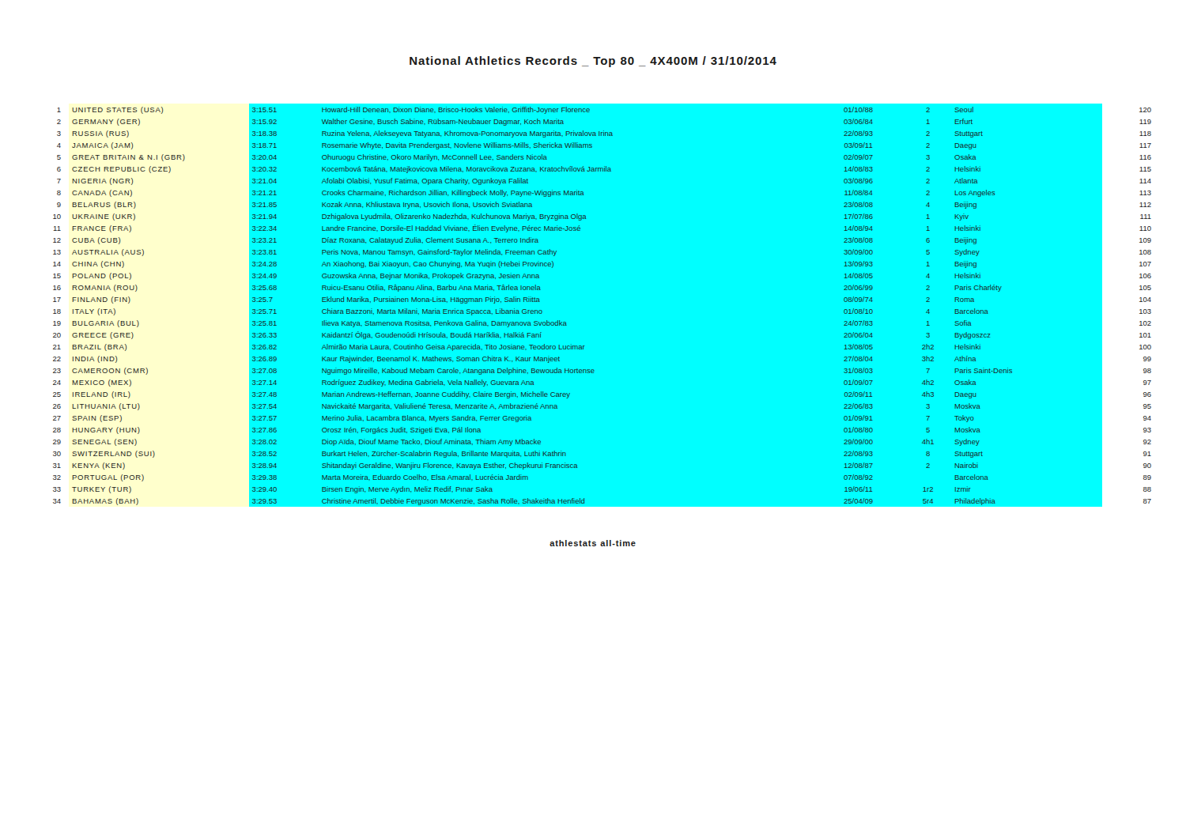National Athletics Records _ Top 80 _ 4X400M / 31/10/2014
| 1 | UNITED STATES (USA) | 3:15.51 | Howard-Hill Denean, Dixon Diane, Brisco-Hooks Valerie, Griffith-Joyner Florence | 01/10/88 | 2 | Seoul | 120 |
| 2 | GERMANY (GER) | 3:15.92 | Walther Gesine, Busch Sabine, Rübsam-Neubauer Dagmar, Koch Marita | 03/06/84 | 1 | Erfurt | 119 |
| 3 | RUSSIA (RUS) | 3:18.38 | Ruzina Yelena, Alekseyeva Tatyana, Khromova-Ponomaryova Margarita, Privalova Irina | 22/08/93 | 2 | Stuttgart | 118 |
| 4 | JAMAICA (JAM) | 3:18.71 | Rosemarie Whyte, Davita Prendergast, Novlene Williams-Mills, Shericka Williams | 03/09/11 | 2 | Daegu | 117 |
| 5 | GREAT BRITAIN & N.I (GBR) | 3:20.04 | Ohuruogu Christine, Okoro Marilyn, McConnell Lee, Sanders Nicola | 02/09/07 | 3 | Osaka | 116 |
| 6 | CZECH REPUBLIC (CZE) | 3:20.32 | Kocembová Tatána, Matejkovicova Milena, Moravcikova Zuzana, Kratochvílová Jarmila | 14/08/83 | 2 | Helsinki | 115 |
| 7 | NIGERIA (NGR) | 3:21.04 | Afolabi Olabisi, Yusuf Fatima, Opara Charity, Ogunkoya Falilat | 03/08/96 | 2 | Atlanta | 114 |
| 8 | CANADA (CAN) | 3:21.21 | Crooks Charmaine, Richardson Jillian, Killingbeck Molly, Payne-Wiggins Marita | 11/08/84 | 2 | Los Angeles | 113 |
| 9 | BELARUS (BLR) | 3:21.85 | Kozak Anna, Khliustava Iryna, Usovich Ilona, Usovich Sviatlana | 23/08/08 | 4 | Beijing | 112 |
| 10 | UKRAINE (UKR) | 3:21.94 | Dzhigalova Lyudmila, Olizarenko Nadezhda, Kulchunova Mariya, Bryzgina Olga | 17/07/86 | 1 | Kyiv | 111 |
| 11 | FRANCE (FRA) | 3:22.34 | Landre Francine, Dorsile-El Haddad Viviane, Élien Evelyne, Pérec Marie-José | 14/08/94 | 1 | Helsinki | 110 |
| 12 | CUBA (CUB) | 3:23.21 | Díaz Roxana, Calatayud Zulia, Clement Susana A., Terrero Indira | 23/08/08 | 6 | Beijing | 109 |
| 13 | AUSTRALIA (AUS) | 3:23.81 | Peris Nova, Manou Tamsyn, Gainsford-Taylor Melinda, Freeman Cathy | 30/09/00 | 5 | Sydney | 108 |
| 14 | CHINA (CHN) | 3:24.28 | An Xiaohong, Bai Xiaoyun, Cao Chunying, Ma Yuqin (Hebei Province) | 13/09/93 | 1 | Beijing | 107 |
| 15 | POLAND (POL) | 3:24.49 | Guzowska Anna, Bejnar Monika, Prokopek Grazyna, Jesien Anna | 14/08/05 | 4 | Helsinki | 106 |
| 16 | ROMANIA (ROU) | 3:25.68 | Ruicu-Esanu Otilia, Râpanu Alina, Barbu Ana Maria, Târlea Ionela | 20/06/99 | 2 | Paris Charléty | 105 |
| 17 | FINLAND (FIN) | 3:25.7 | Eklund Marika, Pursiainen Mona-Lisa, Häggman Pirjo, Salin Riitta | 08/09/74 | 2 | Roma | 104 |
| 18 | ITALY (ITA) | 3:25.71 | Chiara Bazzoni, Marta Milani, Maria Enrica Spacca, Libania Greno | 01/08/10 | 4 | Barcelona | 103 |
| 19 | BULGARIA (BUL) | 3:25.81 | Ilieva Katya, Stamenova Rositsa, Penkova Galina, Damyanova Svobodka | 24/07/83 | 1 | Sofia | 102 |
| 20 | GREECE (GRE) | 3:26.33 | Kaidantzí Ólga, Goudenoúdi Hrísoula, Boudá Haríklia, Halkiá Faní | 20/06/04 | 3 | Bydgoszcz | 101 |
| 21 | BRAZIL (BRA) | 3:26.82 | Almirão Maria Laura, Coutinho Geisa Aparecida, Tito Josiane, Teodoro Lucimar | 13/08/05 | 2h2 | Helsinki | 100 |
| 22 | INDIA (IND) | 3:26.89 | Kaur Rajwinder, Beenamol K. Mathews, Soman Chitra K., Kaur Manjeet | 27/08/04 | 3h2 | Athína | 99 |
| 23 | CAMEROON (CMR) | 3:27.08 | Nguimgo Mireille, Kaboud Mebam Carole, Atangana Delphine, Bewouda Hortense | 31/08/03 | 7 | Paris Saint-Denis | 98 |
| 24 | MEXICO (MEX) | 3:27.14 | Rodríguez Zudikey, Medina Gabriela, Vela Nallely, Guevara Ana | 01/09/07 | 4h2 | Osaka | 97 |
| 25 | IRELAND (IRL) | 3:27.48 | Marian Andrews-Heffernan, Joanne Cuddihy, Claire Bergin, Michelle Carey | 02/09/11 | 4h3 | Daegu | 96 |
| 26 | LITHUANIA (LTU) | 3:27.54 | Navickaité Margarita, Valiuliené Teresa, Menzarite A, Ambraziené Anna | 22/06/83 | 3 | Moskva | 95 |
| 27 | SPAIN (ESP) | 3:27.57 | Merino Julia, Lacambra Blanca, Myers Sandra, Ferrer Gregoria | 01/09/91 | 7 | Tokyo | 94 |
| 28 | HUNGARY (HUN) | 3:27.86 | Orosz Irén, Forgács Judit, Szigeti Eva, Pál Ilona | 01/08/80 | 5 | Moskva | 93 |
| 29 | SENEGAL (SEN) | 3:28.02 | Diop Aïda, Diouf Mame Tacko, Diouf Aminata, Thiam Amy Mbacke | 29/09/00 | 4h1 | Sydney | 92 |
| 30 | SWITZERLAND (SUI) | 3:28.52 | Burkart Helen, Zürcher-Scalabrin Regula, Brillante Marquita, Luthi Kathrin | 22/08/93 | 8 | Stuttgart | 91 |
| 31 | KENYA (KEN) | 3:28.94 | Shitandayi Geraldine, Wanjiru Florence, Kavaya Esther, Chepkurui Francisca | 12/08/87 | 2 | Nairobi | 90 |
| 32 | PORTUGAL (POR) | 3:29.38 | Marta Moreira, Eduardo Coelho, Elsa Amaral, Lucrécia Jardim | 07/08/92 | | Barcelona | 89 |
| 33 | TURKEY (TUR) | 3:29.40 | Birsen Engin, Merve Aydın, Meliz Redif, Pınar Saka | 19/06/11 | 1r2 | Izmir | 88 |
| 34 | BAHAMAS (BAH) | 3:29.53 | Christine Amertil, Debbie Ferguson McKenzie, Sasha Rolle, Shakeitha Henfield | 25/04/09 | 5r4 | Philadelphia | 87 |
athlestats all-time